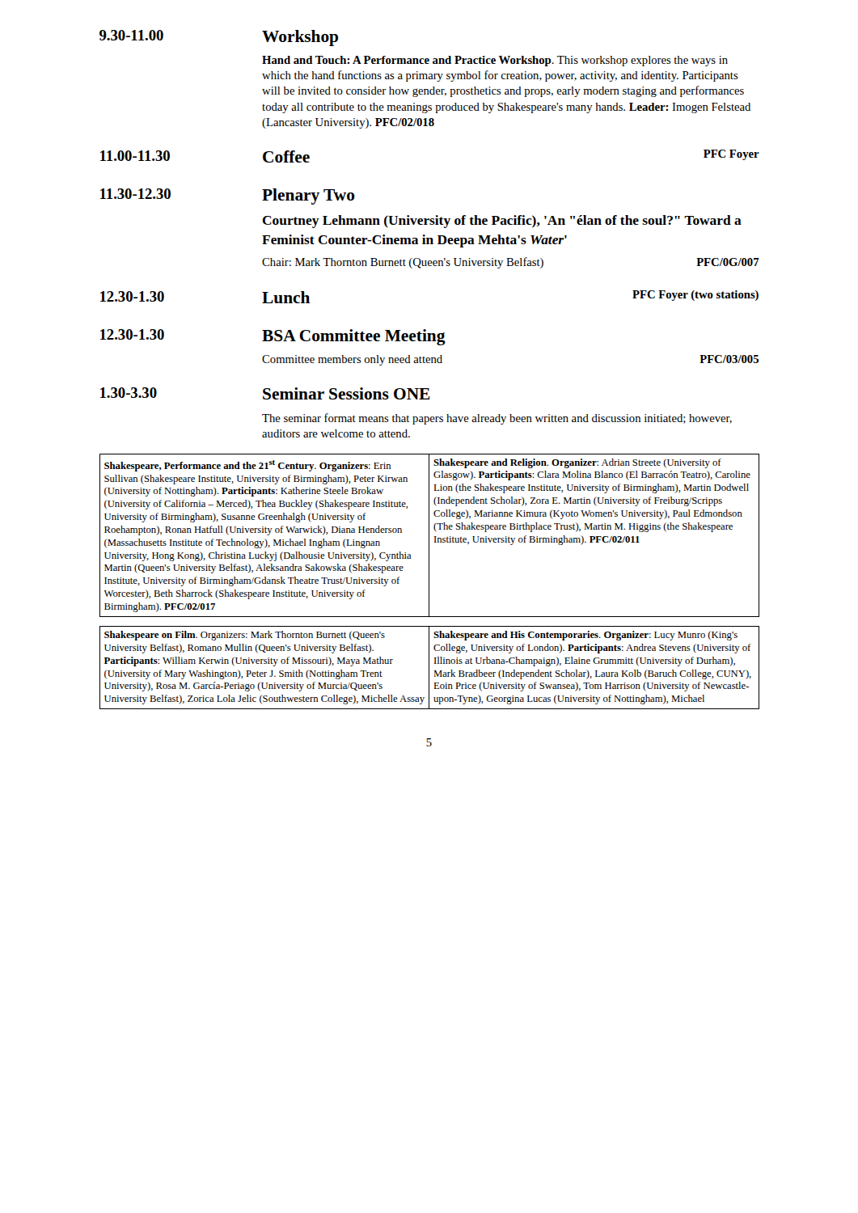9.30-11.00
Workshop
Hand and Touch: A Performance and Practice Workshop. This workshop explores the ways in which the hand functions as a primary symbol for creation, power, activity, and identity. Participants will be invited to consider how gender, prosthetics and props, early modern staging and performances today all contribute to the meanings produced by Shakespeare's many hands. Leader: Imogen Felstead (Lancaster University). PFC/02/018
11.00-11.30
Coffee
PFC Foyer
11.30-12.30
Plenary Two
Courtney Lehmann (University of the Pacific), 'An "élan of the soul?" Toward a Feminist Counter-Cinema in Deepa Mehta's Water'
Chair: Mark Thornton Burnett (Queen's University Belfast) PFC/0G/007
12.30-1.30
Lunch
PFC Foyer (two stations)
12.30-1.30
BSA Committee Meeting
Committee members only need attend PFC/03/005
1.30-3.30
Seminar Sessions ONE
The seminar format means that papers have already been written and discussion initiated; however, auditors are welcome to attend.
| Shakespeare, Performance and the 21 st Century . Organizers : Erin Sullivan (Shakespeare Institute, University of Birmingham), Peter Kirwan (University of Nottingham). Participants : Katherine Steele Brokaw (University of California – Merced), Thea Buckley (Shakespeare Institute, University of Birmingham), Susanne Greenhalgh (University of Roehampton), Ronan Hatfull (University of Warwick), Diana Henderson (Massachusetts Institute of Technology), Michael Ingham (Lingnan University, Hong Kong), Christina Luckyj (Dalhousie University), Cynthia Martin (Queen's University Belfast), Aleksandra Sakowska (Shakespeare Institute, University of Birmingham/Gdansk Theatre Trust/University of Worcester), Beth Sharrock (Shakespeare Institute, University of Birmingham). PFC/02/017 | Shakespeare and Religion . Organizer : Adrian Streete (University of Glasgow). Participants : Clara Molina Blanco (El Barracón Teatro), Caroline Lion (the Shakespeare Institute, University of Birmingham), Martin Dodwell (Independent Scholar), Zora E. Martin (University of Freiburg/Scripps College), Marianne Kimura (Kyoto Women's University), Paul Edmondson (The Shakespeare Birthplace Trust), Martin M. Higgins (the Shakespeare Institute, University of Birmingham). PFC/02/011 |
| Shakespeare on Film . Organizers: Mark Thornton Burnett (Queen's University Belfast), Romano Mullin (Queen's University Belfast). Participants : William Kerwin (University of Missouri), Maya Mathur (University of Mary Washington), Peter J. Smith (Nottingham Trent University), Rosa M. García-Periago (University of Murcia/Queen's University Belfast), Zorica Lola Jelic (Southwestern College), Michelle Assay | Shakespeare and His Contemporaries . Organizer : Lucy Munro (King's College, University of London). Participants : Andrea Stevens (University of Illinois at Urbana-Champaign), Elaine Grummitt (University of Durham), Mark Bradbeer (Independent Scholar), Laura Kolb (Baruch College, CUNY), Eoin Price (University of Swansea), Tom Harrison (University of Newcastle-upon-Tyne), Georgina Lucas (University of Nottingham), Michael |
5